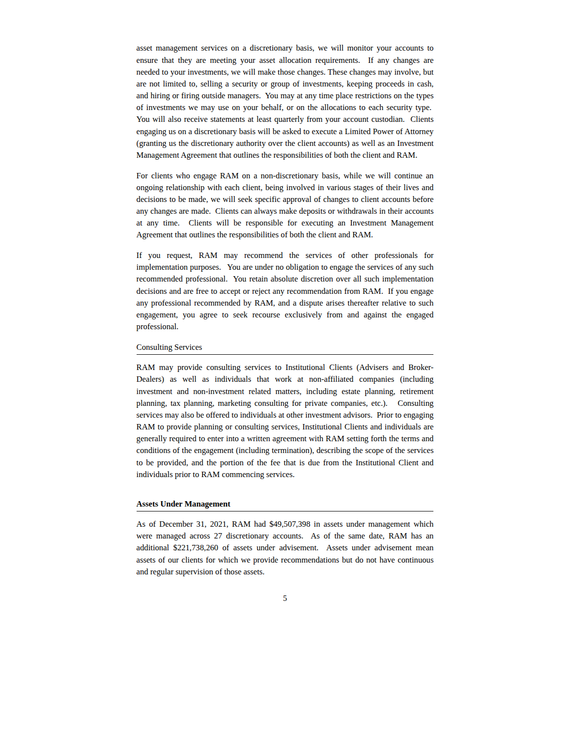asset management services on a discretionary basis, we will monitor your accounts to ensure that they are meeting your asset allocation requirements. If any changes are needed to your investments, we will make those changes. These changes may involve, but are not limited to, selling a security or group of investments, keeping proceeds in cash, and hiring or firing outside managers. You may at any time place restrictions on the types of investments we may use on your behalf, or on the allocations to each security type. You will also receive statements at least quarterly from your account custodian. Clients engaging us on a discretionary basis will be asked to execute a Limited Power of Attorney (granting us the discretionary authority over the client accounts) as well as an Investment Management Agreement that outlines the responsibilities of both the client and RAM.
For clients who engage RAM on a non-discretionary basis, while we will continue an ongoing relationship with each client, being involved in various stages of their lives and decisions to be made, we will seek specific approval of changes to client accounts before any changes are made. Clients can always make deposits or withdrawals in their accounts at any time. Clients will be responsible for executing an Investment Management Agreement that outlines the responsibilities of both the client and RAM.
If you request, RAM may recommend the services of other professionals for implementation purposes. You are under no obligation to engage the services of any such recommended professional. You retain absolute discretion over all such implementation decisions and are free to accept or reject any recommendation from RAM. If you engage any professional recommended by RAM, and a dispute arises thereafter relative to such engagement, you agree to seek recourse exclusively from and against the engaged professional.
Consulting Services
RAM may provide consulting services to Institutional Clients (Advisers and Broker-Dealers) as well as individuals that work at non-affiliated companies (including investment and non-investment related matters, including estate planning, retirement planning, tax planning, marketing consulting for private companies, etc.). Consulting services may also be offered to individuals at other investment advisors. Prior to engaging RAM to provide planning or consulting services, Institutional Clients and individuals are generally required to enter into a written agreement with RAM setting forth the terms and conditions of the engagement (including termination), describing the scope of the services to be provided, and the portion of the fee that is due from the Institutional Client and individuals prior to RAM commencing services.
Assets Under Management
As of December 31, 2021, RAM had $49,507,398 in assets under management which were managed across 27 discretionary accounts. As of the same date, RAM has an additional $221,738,260 of assets under advisement. Assets under advisement mean assets of our clients for which we provide recommendations but do not have continuous and regular supervision of those assets.
5